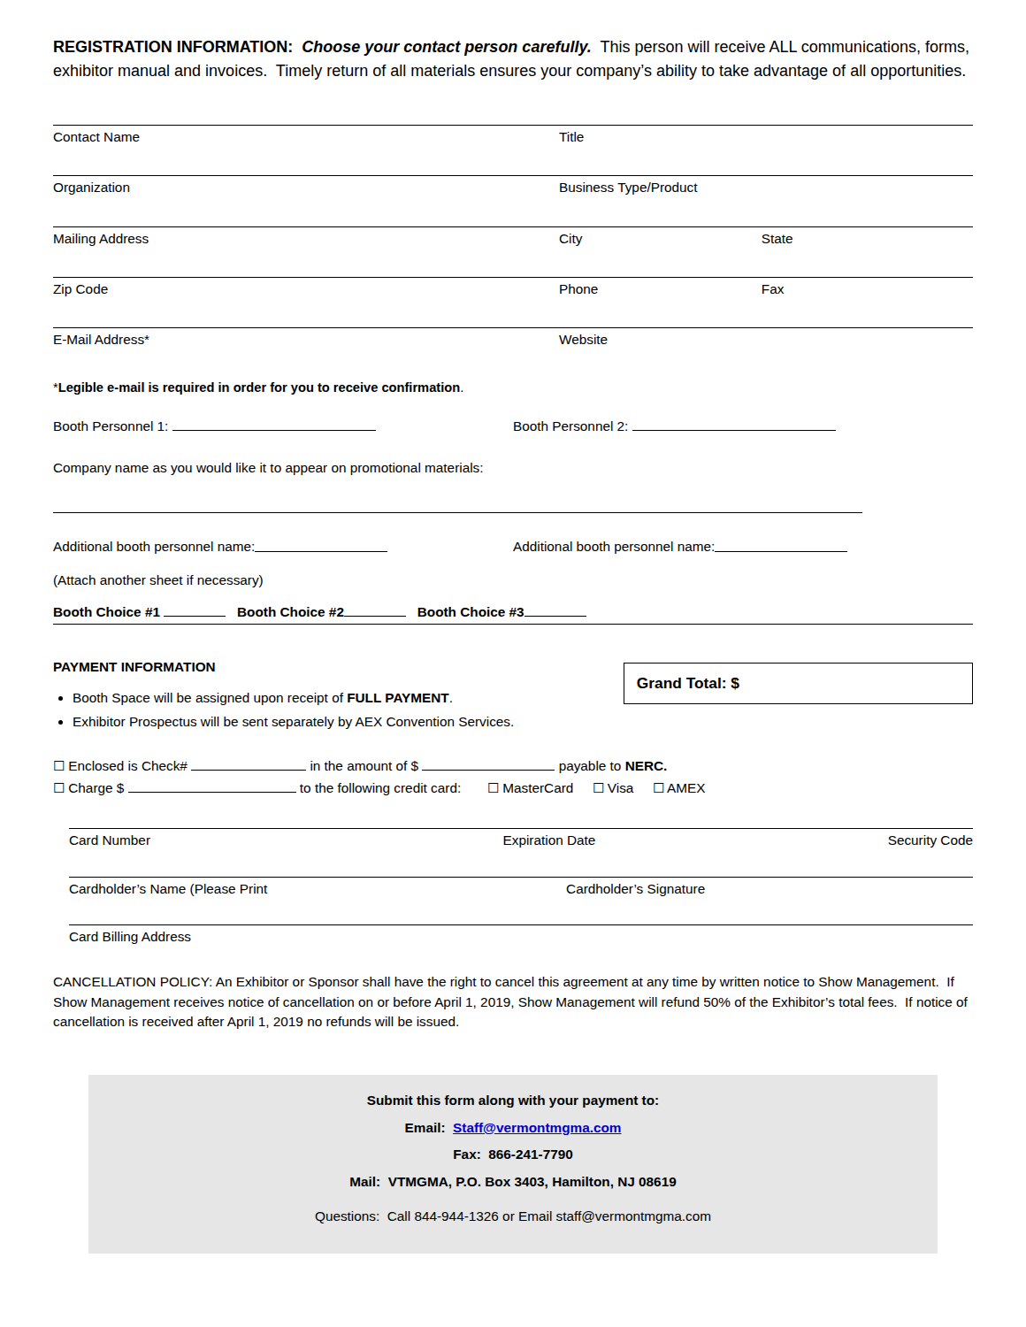REGISTRATION INFORMATION: Choose your contact person carefully. This person will receive ALL communications, forms, exhibitor manual and invoices. Timely return of all materials ensures your company’s ability to take advantage of all opportunities.
Contact Name
Title
Organization
Business Type/Product
Mailing Address
City
State
Zip Code
Phone
Fax
E-Mail Address*
Website
*Legible e-mail is required in order for you to receive confirmation.
Booth Personnel 1:
Booth Personnel 2:
Company name as you would like it to appear on promotional materials:
Additional booth personnel name:
Additional booth personnel name:
(Attach another sheet if necessary)
Booth Choice #1 Booth Choice #2 Booth Choice #3
PAYMENT INFORMATION
Booth Space will be assigned upon receipt of FULL PAYMENT.
Exhibitor Prospectus will be sent separately by AEX Convention Services.
Grand Total: $
☐ Enclosed is Check# in the amount of $ payable to NERC.
☐ Charge $ to the following credit card: ☐ MasterCard ☐ Visa ☐ AMEX
Card Number
Expiration Date
Security Code
Cardholder’s Name (Please Print
Cardholder’s Signature
Card Billing Address
CANCELLATION POLICY: An Exhibitor or Sponsor shall have the right to cancel this agreement at any time by written notice to Show Management. If Show Management receives notice of cancellation on or before April 1, 2019, Show Management will refund 50% of the Exhibitor’s total fees. If notice of cancellation is received after April 1, 2019 no refunds will be issued.
Submit this form along with your payment to:
Email: Staff@vermontmgma.com
Fax: 866-241-7790
Mail: VTMGMA, P.O. Box 3403, Hamilton, NJ 08619
Questions: Call 844-944-1326 or Email staff@vermontmgma.com